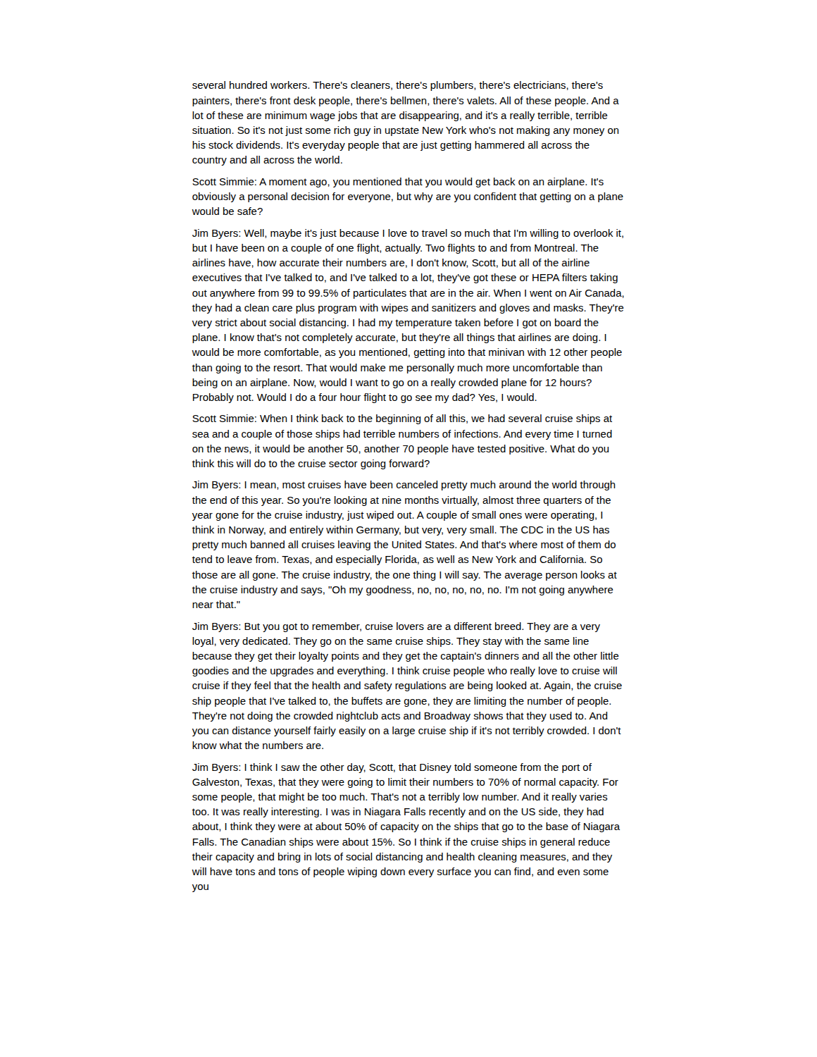several hundred workers. There's cleaners, there's plumbers, there's electricians, there's painters, there's front desk people, there's bellmen, there's valets. All of these people. And a lot of these are minimum wage jobs that are disappearing, and it's a really terrible, terrible situation. So it's not just some rich guy in upstate New York who's not making any money on his stock dividends. It's everyday people that are just getting hammered all across the country and all across the world.
Scott Simmie: A moment ago, you mentioned that you would get back on an airplane. It's obviously a personal decision for everyone, but why are you confident that getting on a plane would be safe?
Jim Byers: Well, maybe it's just because I love to travel so much that I'm willing to overlook it, but I have been on a couple of one flight, actually. Two flights to and from Montreal. The airlines have, how accurate their numbers are, I don't know, Scott, but all of the airline executives that I've talked to, and I've talked to a lot, they've got these or HEPA filters taking out anywhere from 99 to 99.5% of particulates that are in the air. When I went on Air Canada, they had a clean care plus program with wipes and sanitizers and gloves and masks. They're very strict about social distancing. I had my temperature taken before I got on board the plane. I know that's not completely accurate, but they're all things that airlines are doing. I would be more comfortable, as you mentioned, getting into that minivan with 12 other people than going to the resort. That would make me personally much more uncomfortable than being on an airplane. Now, would I want to go on a really crowded plane for 12 hours? Probably not. Would I do a four hour flight to go see my dad? Yes, I would.
Scott Simmie: When I think back to the beginning of all this, we had several cruise ships at sea and a couple of those ships had terrible numbers of infections. And every time I turned on the news, it would be another 50, another 70 people have tested positive. What do you think this will do to the cruise sector going forward?
Jim Byers: I mean, most cruises have been canceled pretty much around the world through the end of this year. So you're looking at nine months virtually, almost three quarters of the year gone for the cruise industry, just wiped out. A couple of small ones were operating, I think in Norway, and entirely within Germany, but very, very small. The CDC in the US has pretty much banned all cruises leaving the United States. And that's where most of them do tend to leave from. Texas, and especially Florida, as well as New York and California. So those are all gone. The cruise industry, the one thing I will say. The average person looks at the cruise industry and says, "Oh my goodness, no, no, no, no, no. I'm not going anywhere near that."
Jim Byers: But you got to remember, cruise lovers are a different breed. They are a very loyal, very dedicated. They go on the same cruise ships. They stay with the same line because they get their loyalty points and they get the captain's dinners and all the other little goodies and the upgrades and everything. I think cruise people who really love to cruise will cruise if they feel that the health and safety regulations are being looked at. Again, the cruise ship people that I've talked to, the buffets are gone, they are limiting the number of people. They're not doing the crowded nightclub acts and Broadway shows that they used to. And you can distance yourself fairly easily on a large cruise ship if it's not terribly crowded. I don't know what the numbers are.
Jim Byers: I think I saw the other day, Scott, that Disney told someone from the port of Galveston, Texas, that they were going to limit their numbers to 70% of normal capacity. For some people, that might be too much. That's not a terribly low number. And it really varies too. It was really interesting. I was in Niagara Falls recently and on the US side, they had about, I think they were at about 50% of capacity on the ships that go to the base of Niagara Falls. The Canadian ships were about 15%. So I think if the cruise ships in general reduce their capacity and bring in lots of social distancing and health cleaning measures, and they will have tons and tons of people wiping down every surface you can find, and even some you